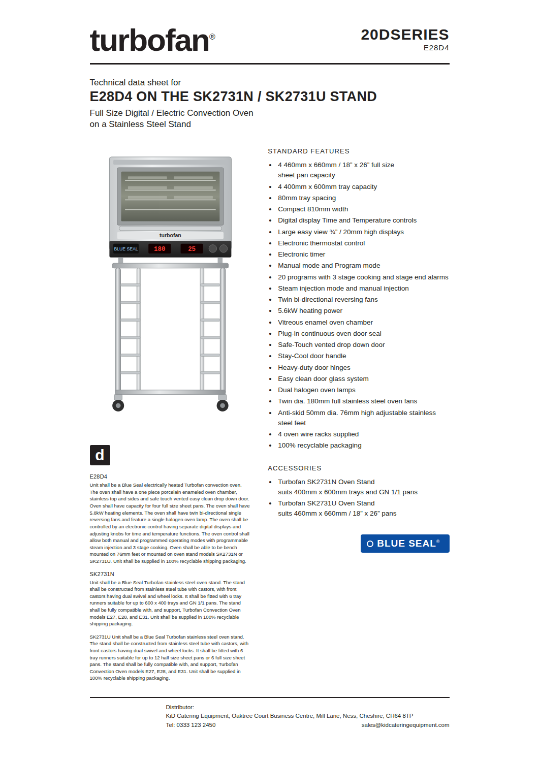turbofan®
20DSERIES
E28D4
Technical data sheet for
E28D4 ON THE SK2731N / SK2731U STAND
Full Size Digital / Electric Convection Oven
on a Stainless Steel Stand
turbofan BLUE SEAL 180 25
d
E28D4
Unit shall be a Blue Seal electrically heated Turbofan convection oven. The oven shall have a one piece porcelain enameled oven chamber, stainless top and sides and safe touch vented easy clean drop down door. Oven shall have capacity for four full size sheet pans. The oven shall have 5.8kW heating elements. The oven shall have twin bi-directional single reversing fans and feature a single halogen oven lamp. The oven shall be controlled by an electronic control having separate digital displays and adjusting knobs for time and temperature functions. The oven control shall allow both manual and programmed operating modes with programmable steam injection and 3 stage cooking. Oven shall be able to be bench mounted on 76mm feet or mounted on oven stand models SK2731N or SK2731U. Unit shall be supplied in 100% recyclable shipping packaging.
SK2731N
Unit shall be a Blue Seal Turbofan stainless steel oven stand. The stand shall be constructed from stainless steel tube with castors, with front castors having dual swivel and wheel locks. It shall be fitted with 6 tray runners suitable for up to 600 x 400 trays and GN 1/1 pans. The stand shall be fully compatible with, and support, Turbofan Convection Oven models E27, E28, and E31. Unit shall be supplied in 100% recyclable shipping packaging.
SK2731U Unit shall be a Blue Seal Turbofan stainless steel oven stand. The stand shall be constructed from stainless steel tube with castors, with front castors having dual swivel and wheel locks. It shall be fitted with 6 tray runners suitable for up to 12 half size sheet pans or 6 full size sheet pans. The stand shall be fully compatible with, and support, Turbofan Convection Oven models E27, E28, and E31. Unit shall be supplied in 100% recyclable shipping packaging.
STANDARD FEATURES
4 460mm x 660mm / 18” x 26” full sizesheet pan capacity
4 400mm x 600mm tray capacity
80mm tray spacing
Compact 810mm width
Digital display Time and Temperature controls
Large easy view ¾” / 20mm high displays
Electronic thermostat control
Electronic timer
Manual mode and Program mode
20 programs with 3 stage cooking and stage end alarms
Steam injection mode and manual injection
Twin bi-directional reversing fans
5.6kW heating power
Vitreous enamel oven chamber
Plug-in continuous oven door seal
Safe-Touch vented drop down door
Stay-Cool door handle
Heavy-duty door hinges
Easy clean door glass system
Dual halogen oven lamps
Twin dia. 180mm full stainless steel oven fans
Anti-skid 50mm dia. 76mm high adjustable stainlesssteel feet
4 oven wire racks supplied
100% recyclable packaging
ACCESSORIES
Turbofan SK2731N Oven Standsuits 400mm x 600mm trays and GN 1/1 pans
Turbofan SK2731U Oven Standsuits 460mm x 660mm / 18” x 26” pans
BLUE SEAL®
Distributor:
KiD Catering Equipment, Oaktree Court Business Centre, Mill Lane, Ness, Cheshire, CH64 8TP
Tel: 0333 123 2450 sales@kidcateringequipment.com